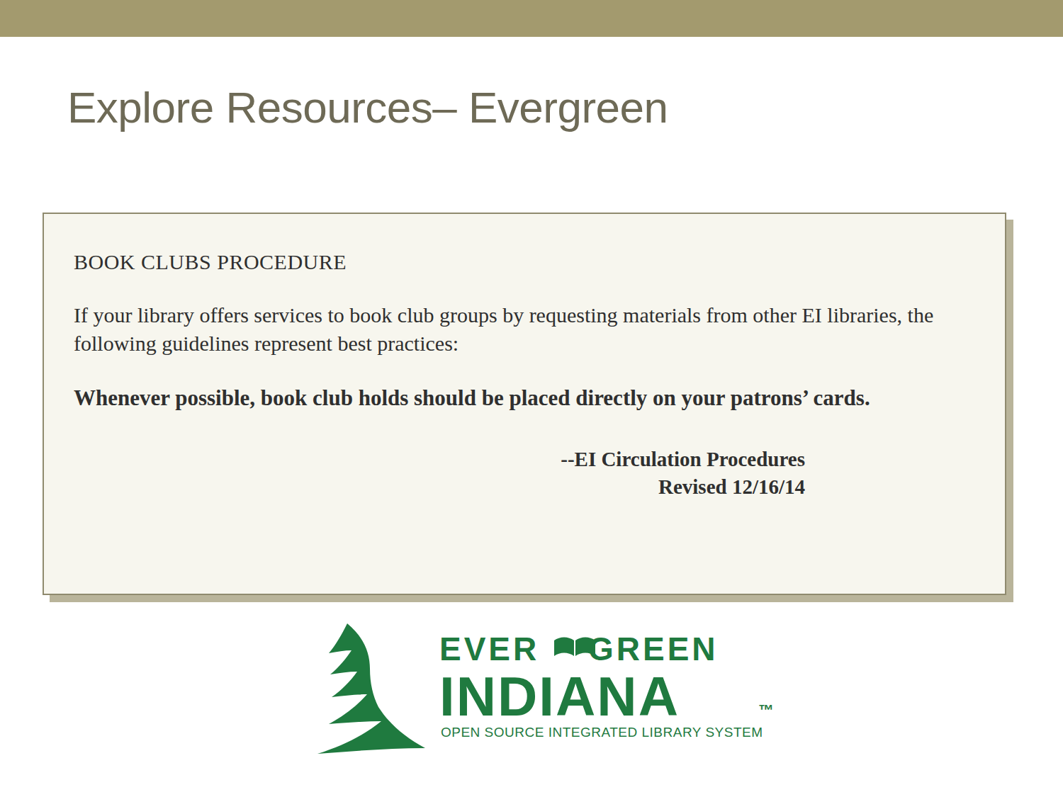Explore Resources– Evergreen
BOOK CLUBS PROCEDURE
If your library offers services to book club groups by requesting materials from other EI libraries, the following guidelines represent best practices:
Whenever possible, book club holds should be placed directly on your patrons’ cards.
--EI Circulation Procedures Revised 12/16/14
EVER GREEN INDIANA ™ OPEN SOURCE INTEGRATED LIBRARY SYSTEM